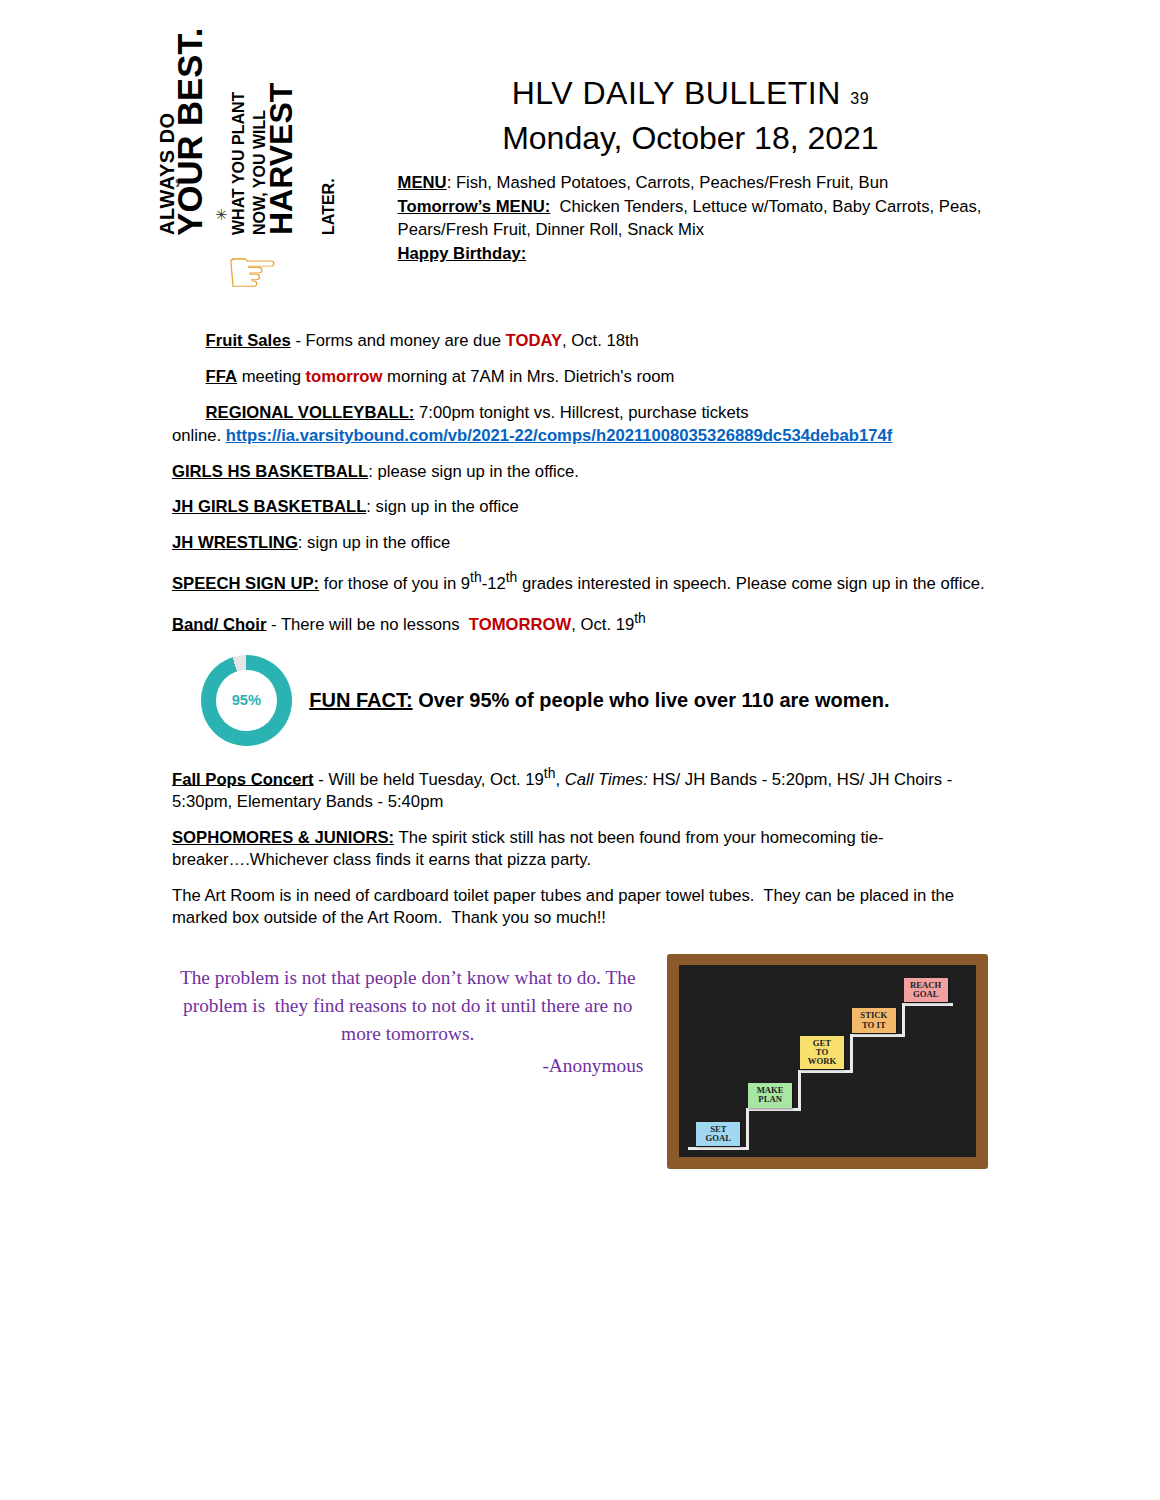, Always do YOUR BEST. WHAT YOU PLANT NOW, YOU WILL HARVEST LATER.
✳
☞
HLV DAILY BULLETIN 39
Monday, October 18, 2021
MENU: Fish, Mashed Potatoes, Carrots, Peaches/Fresh Fruit, Bun
Tomorrow’s MENU: Chicken Tenders, Lettuce w/Tomato, Baby Carrots, Peas, Pears/Fresh Fruit, Dinner Roll, Snack Mix
Happy Birthday:
Fruit Sales - Forms and money are due TODAY, Oct. 18th
FFA meeting tomorrow morning at 7AM in Mrs. Dietrich's room
REGIONAL VOLLEYBALL: 7:00pm tonight vs. Hillcrest, purchase tickets
online. https://ia.varsitybound.com/vb/2021-22/comps/h20211008035326889dc534debab174f
GIRLS HS BASKETBALL: please sign up in the office.
JH GIRLS BASKETBALL: sign up in the office
JH WRESTLING: sign up in the office
SPEECH SIGN UP: for those of you in 9th-12th grades interested in speech. Please come sign up in the office.
Band/ Choir - There will be no lessons TOMORROW, Oct. 19th
FUN FACT: Over 95% of people who live over 110 are women.
Fall Pops Concert - Will be held Tuesday, Oct. 19th, Call Times: HS/ JH Bands - 5:20pm, HS/ JH Choirs - 5:30pm, Elementary Bands - 5:40pm
SOPHOMORES & JUNIORS: The spirit stick still has not been found from your homecoming tie-breaker….Whichever class finds it earns that pizza party.
The Art Room is in need of cardboard toilet paper tubes and paper towel tubes. They can be placed in the marked box outside of the Art Room. Thank you so much!!
The problem is not that people don’t know what to do. The problem is they find reasons to not do it until there are no more tomorrows. -Anonymous
SET
GOAL
MAKE
PLAN
GET
TO
WORK
STICK
TO IT
REACH
GOAL